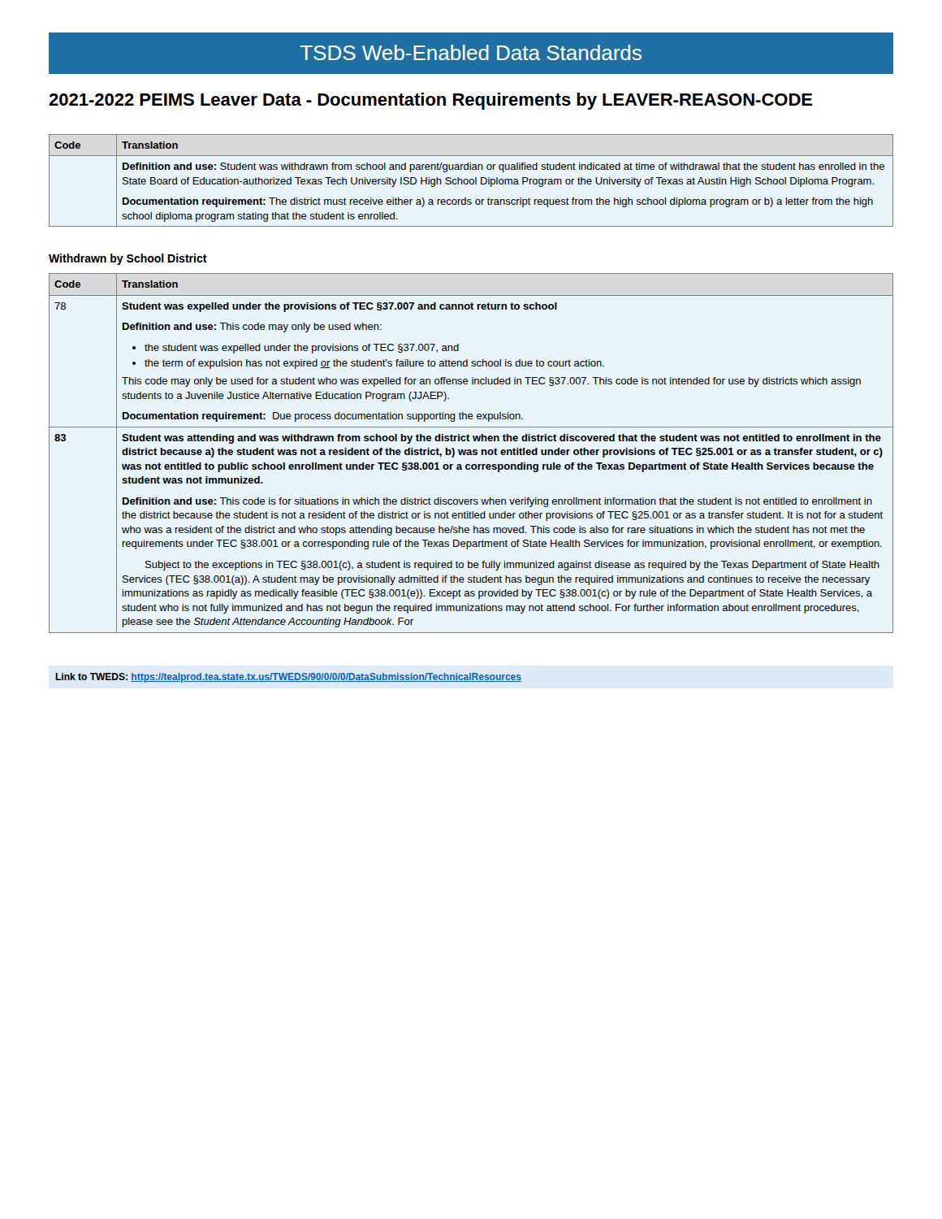TSDS Web-Enabled Data Standards
2021-2022 PEIMS Leaver Data - Documentation Requirements by LEAVER-REASON-CODE
| Code | Translation |
| --- | --- |
| | Definition and use: Student was withdrawn from school and parent/guardian or qualified student indicated at time of withdrawal that the student has enrolled in the State Board of Education-authorized Texas Tech University ISD High School Diploma Program or the University of Texas at Austin High School Diploma Program. Documentation requirement: The district must receive either a) a records or transcript request from the high school diploma program or b) a letter from the high school diploma program stating that the student is enrolled. |
Withdrawn by School District
| Code | Translation |
| --- | --- |
| 78 | Student was expelled under the provisions of TEC §37.007 and cannot return to school Definition and use: This code may only be used when: the student was expelled under the provisions of TEC §37.007, and the term of expulsion has not expired or the student's failure to attend school is due to court action. This code may only be used for a student who was expelled for an offense included in TEC §37.007. This code is not intended for use by districts which assign students to a Juvenile Justice Alternative Education Program (JJAEP). Documentation requirement: Due process documentation supporting the expulsion. |
| 83 | Student was attending and was withdrawn from school by the district when the district discovered that the student was not entitled to enrollment in the district because a) the student was not a resident of the district, b) was not entitled under other provisions of TEC §25.001 or as a transfer student, or c) was not entitled to public school enrollment under TEC §38.001 or a corresponding rule of the Texas Department of State Health Services because the student was not immunized. Definition and use: This code is for situations in which the district discovers when verifying enrollment information that the student is not entitled to enrollment in the district because the student is not a resident of the district or is not entitled under other provisions of TEC §25.001 or as a transfer student. It is not for a student who was a resident of the district and who stops attending because he/she has moved. This code is also for rare situations in which the student has not met the requirements under TEC §38.001 or a corresponding rule of the Texas Department of State Health Services for immunization, provisional enrollment, or exemption. Subject to the exceptions in TEC §38.001(c), a student is required to be fully immunized against disease as required by the Texas Department of State Health Services (TEC §38.001(a)). A student may be provisionally admitted if the student has begun the required immunizations and continues to receive the necessary immunizations as rapidly as medically feasible (TEC §38.001(e)). Except as provided by TEC §38.001(c) or by rule of the Department of State Health Services, a student who is not fully immunized and has not begun the required immunizations may not attend school. For further information about enrollment procedures, please see the Student Attendance Accounting Handbook . For |
Link to TWEDS: https://tealprod.tea.state.tx.us/TWEDS/90/0/0/0/DataSubmission/TechnicalResources